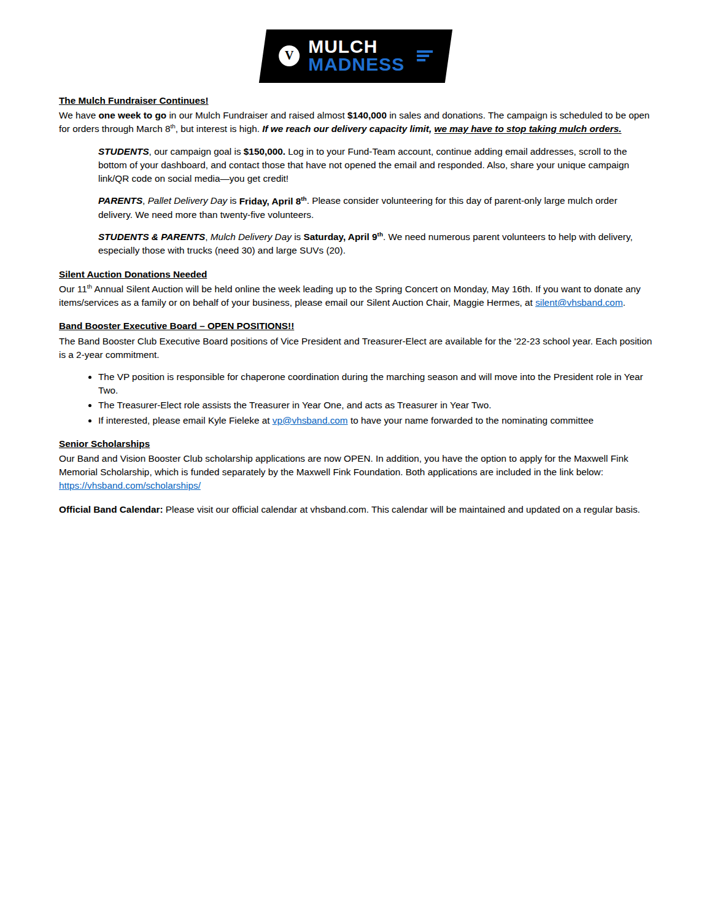V
MULCH MADNESS
The Mulch Fundraiser Continues!
We have one week to go in our Mulch Fundraiser and raised almost $140,000 in sales and donations. The campaign is scheduled to be open for orders through March 8th, but interest is high. If we reach our delivery capacity limit, we may have to stop taking mulch orders.
STUDENTS, our campaign goal is $150,000. Log in to your Fund-Team account, continue adding email addresses, scroll to the bottom of your dashboard, and contact those that have not opened the email and responded. Also, share your unique campaign link/QR code on social media—you get credit!
PARENTS, Pallet Delivery Day is Friday, April 8th. Please consider volunteering for this day of parent-only large mulch order delivery. We need more than twenty-five volunteers.
STUDENTS & PARENTS, Mulch Delivery Day is Saturday, April 9th. We need numerous parent volunteers to help with delivery, especially those with trucks (need 30) and large SUVs (20).
Silent Auction Donations Needed
Our 11th Annual Silent Auction will be held online the week leading up to the Spring Concert on Monday, May 16th. If you want to donate any items/services as a family or on behalf of your business, please email our Silent Auction Chair, Maggie Hermes, at silent@vhsband.com.
Band Booster Executive Board – OPEN POSITIONS!!
The Band Booster Club Executive Board positions of Vice President and Treasurer-Elect are available for the '22-23 school year. Each position is a 2-year commitment.
The VP position is responsible for chaperone coordination during the marching season and will move into the President role in Year Two.
The Treasurer-Elect role assists the Treasurer in Year One, and acts as Treasurer in Year Two.
If interested, please email Kyle Fieleke at vp@vhsband.com to have your name forwarded to the nominating committee
Senior Scholarships
Our Band and Vision Booster Club scholarship applications are now OPEN. In addition, you have the option to apply for the Maxwell Fink Memorial Scholarship, which is funded separately by the Maxwell Fink Foundation. Both applications are included in the link below:
https://vhsband.com/scholarships/
Official Band Calendar: Please visit our official calendar at vhsband.com. This calendar will be maintained and updated on a regular basis.